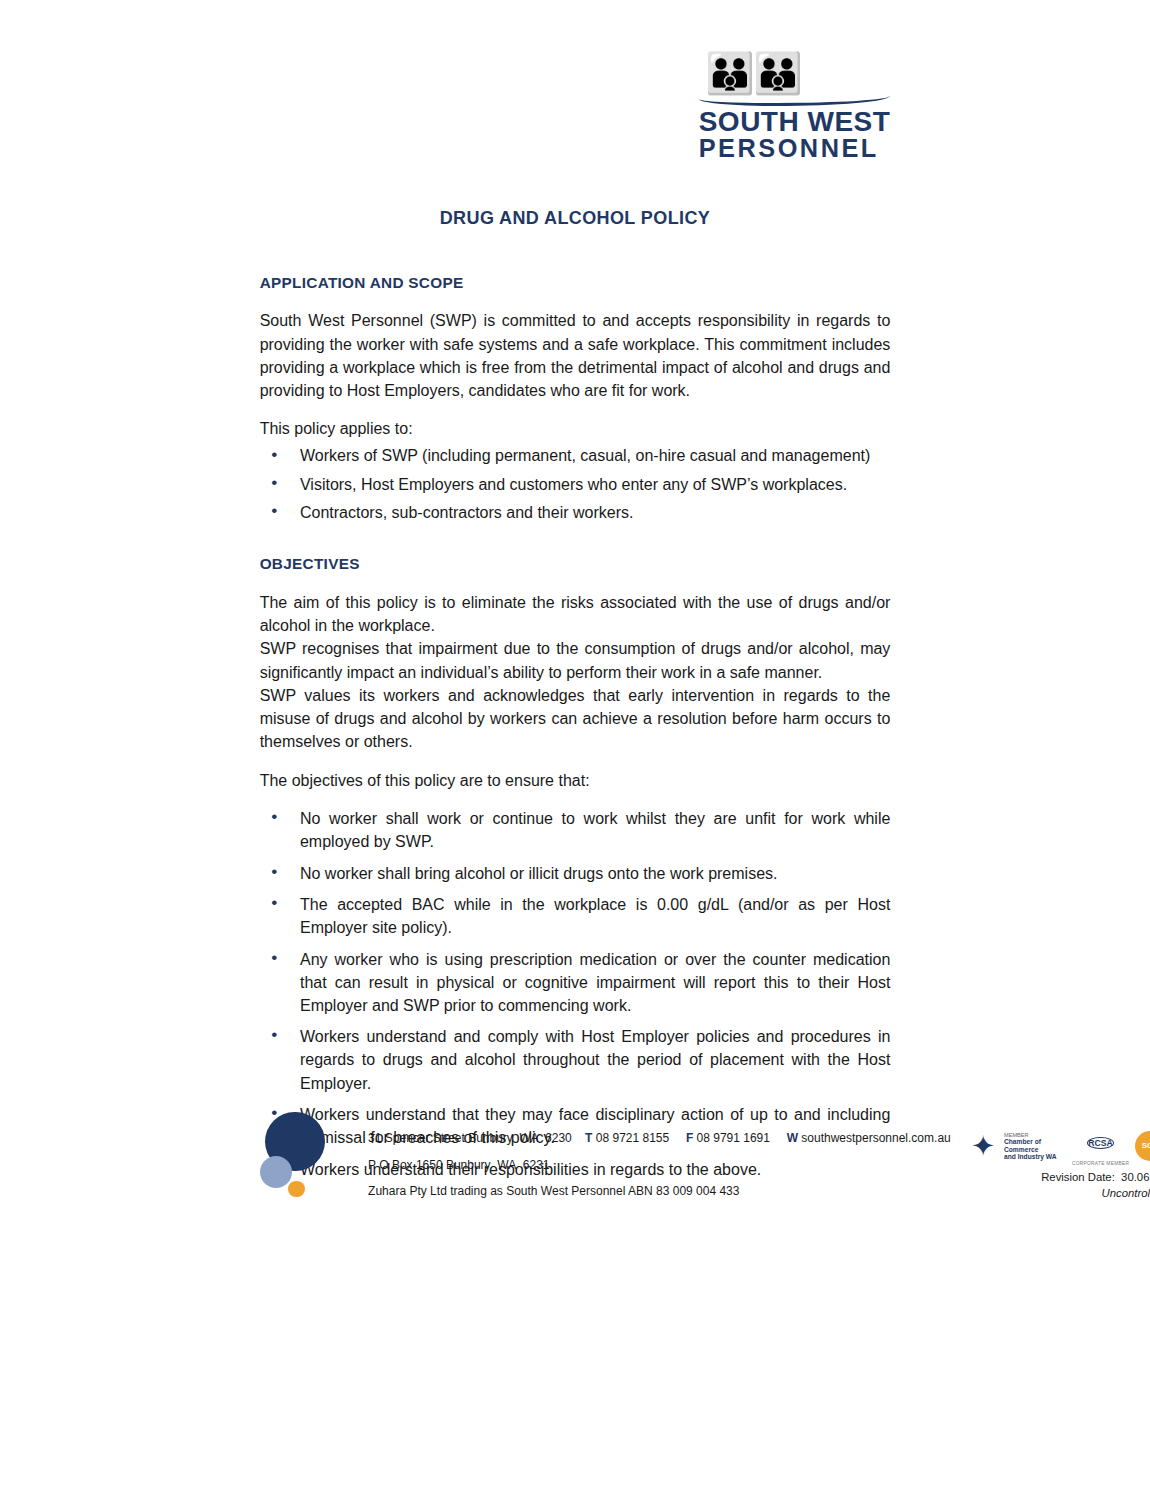👪👪
SOUTH WESTPERSONNEL
DRUG AND ALCOHOL POLICY
APPLICATION AND SCOPE
South West Personnel (SWP) is committed to and accepts responsibility in regards to providing the worker with safe systems and a safe workplace. This commitment includes providing a workplace which is free from the detrimental impact of alcohol and drugs and providing to Host Employers, candidates who are fit for work.
This policy applies to:
Workers of SWP (including permanent, casual, on-hire casual and management)
Visitors, Host Employers and customers who enter any of SWP’s workplaces.
Contractors, sub-contractors and their workers.
OBJECTIVES
The aim of this policy is to eliminate the risks associated with the use of drugs and/or alcohol in the workplace.
SWP recognises that impairment due to the consumption of drugs and/or alcohol, may significantly impact an individual’s ability to perform their work in a safe manner.
SWP values its workers and acknowledges that early intervention in regards to the misuse of drugs and alcohol by workers can achieve a resolution before harm occurs to themselves or others.
The objectives of this policy are to ensure that:
No worker shall work or continue to work whilst they are unfit for work while employed by SWP.
No worker shall bring alcohol or illicit drugs onto the work premises.
The accepted BAC while in the workplace is 0.00 g/dL (and/or as per Host Employer site policy).
Any worker who is using prescription medication or over the counter medication that can result in physical or cognitive impairment will report this to their Host Employer and SWP prior to commencing work.
Workers understand and comply with Host Employer policies and procedures in regards to drugs and alcohol throughout the period of placement with the Host Employer.
Workers understand that they may face disciplinary action of up to and including dismissal for breaches of this policy.
Workers understand their responsibilities in regards to the above.
31 Spencer Street Bunbury WA 6230 T 08 9721 8155 F 08 9791 1691 W southwestpersonnel.com.au
P O Box 1650 Bunbury WA 6231
Zuhara Pty Ltd trading as South West Personnel ABN 83 009 004 433
✦ MEMBER Chamber of Commerce
and Industry WA RCSA
CORPORATE MEMBER
SGS
Revision Date: 30.06.17
Uncontrolled